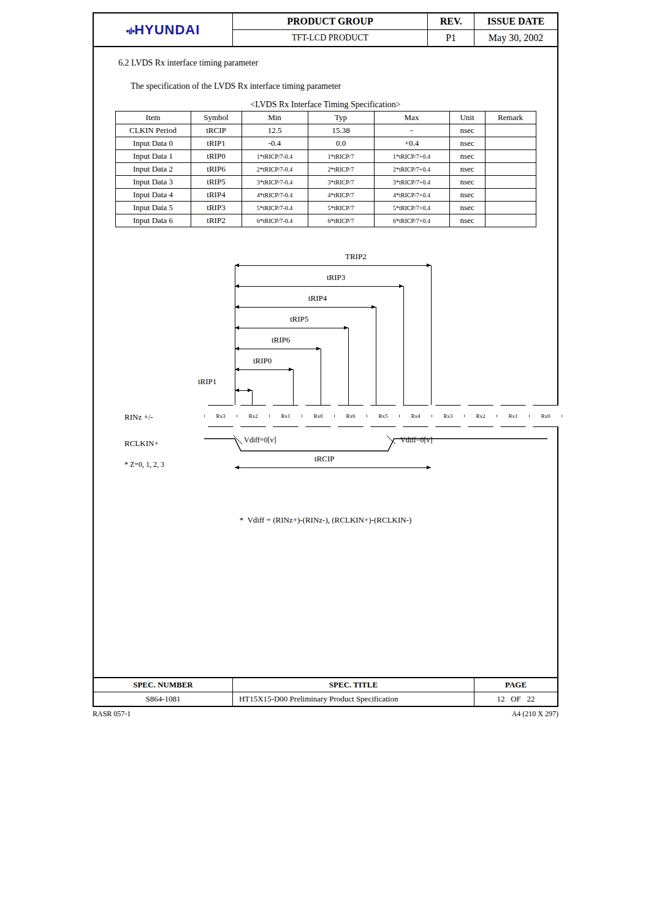| •ıl• HYUNDAI | PRODUCT GROUP | REV. | ISSUE DATE |
| TFT-LCD PRODUCT | P1 | May 30, 2002 |
6.2 LVDS Rx interface timing parameter
The specification of the LVDS Rx interface timing parameter
<LVDS Rx Interface Timing Specification>
| Item | Symbol | Min | Typ | Max | Unit | Remark |
| --- | --- | --- | --- | --- | --- | --- |
| CLKIN Period | tRCIP | 12.5 | 15.38 | - | nsec | |
| Input Data 0 | tRIP1 | -0.4 | 0.0 | +0.4 | nsec | |
| Input Data 1 | tRIP0 | 1*tRICP/7-0.4 | 1*tRICP/7 | 1*tRICP/7+0.4 | nsec | |
| Input Data 2 | tRIP6 | 2*tRICP/7-0.4 | 2*tRICP/7 | 2*tRICP/7+0.4 | nsec | |
| Input Data 3 | tRIP5 | 3*tRICP/7-0.4 | 3*tRICP/7 | 3*tRICP/7+0.4 | nsec | |
| Input Data 4 | tRIP4 | 4*tRICP/7-0.4 | 4*tRICP/7 | 4*tRICP/7+0.4 | nsec | |
| Input Data 5 | tRIP3 | 5*tRICP/7-0.4 | 5*tRICP/7 | 5*tRICP/7+0.4 | nsec | |
| Input Data 6 | tRIP2 | 6*tRICP/7-0.4 | 6*tRICP/7 | 6*tRICP/7+0.4 | nsec | |
TRIP2
tRIP3
tRIP4
tRIP5
tRIP6
tRIP0
tRIP1
RINz +/- RCLKIN+ * Z=0, 1, 2, 3
Rx3
Rx2
Rx1
Rx0
Rx6
Rx5
Rx4
Rx3
Rx2
Rx1
Rx0
Vdiff=0[v] Vdiff=0[v] tRCIP
* Vdiff = (RINz+)-(RINz-), (RCLKIN+)-(RCLKIN-)
| SPEC. NUMBER | SPEC. TITLE | PAGE |
| S864-1081 | HT15X15-D00 Preliminary Product Specification | 12 OF 22 |
RASR 057-1 A4 (210 X 297)